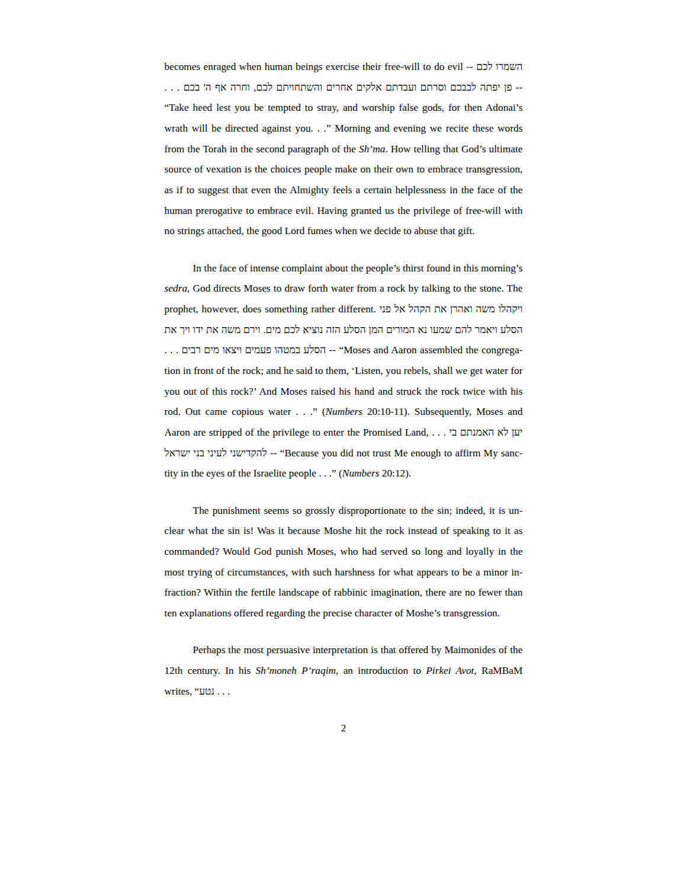becomes enraged when human beings exercise their free-will to do evil -- השמרו לכם פן יפתה לבבכם וסרתם ועבדתם אלקים אחרים והשתחויתם לכם, וחרה אף ה' בכם . . . -- “Take heed lest you be tempted to stray, and worship false gods, for then Adonai’s wrath will be directed against you. . .” Morning and evening we recite these words from the Torah in the second paragraph of the Sh’ma. How telling that God’s ultimate source of vexation is the choices people make on their own to embrace transgression, as if to suggest that even the Almighty feels a certain helplessness in the face of the human prerogative to embrace evil. Having granted us the privilege of free-will with no strings attached, the good Lord fumes when we decide to abuse that gift.
In the face of intense complaint about the people’s thirst found in this morning’s sedra, God directs Moses to draw forth water from a rock by talking to the stone. The prophet, however, does something rather different. ויקהלו משה ואהרן את הקהל אל פני הסלע ויאמר להם שמעו נא המורים המן הסלע הזה נוציא לכם מים. וירם משה את ידו ויך את הסלע במטהו פעמים ויצאו מים רבים . . . -- “Moses and Aaron assembled the congregation in front of the rock; and he said to them, ‘Listen, you rebels, shall we get water for you out of this rock?’ And Moses raised his hand and struck the rock twice with his rod. Out came copious water . . .” (Numbers 20:10-11). Subsequently, Moses and Aaron are stripped of the privilege to enter the Promised Land, . . . יען לא האמנתם בי להקדישני לעיני בני ישראל -- “Because you did not trust Me enough to affirm My sanctity in the eyes of the Israelite people . . .” (Numbers 20:12).
The punishment seems so grossly disproportionate to the sin; indeed, it is unclear what the sin is! Was it because Moshe hit the rock instead of speaking to it as commanded? Would God punish Moses, who had served so long and loyally in the most trying of circumstances, with such harshness for what appears to be a minor infraction? Within the fertile landscape of rabbinic imagination, there are no fewer than ten explanations offered regarding the precise character of Moshe’s transgression.
Perhaps the most persuasive interpretation is that offered by Maimonides of the 12th century. In his Sh’moneh P’raqim, an introduction to Pirkei Avot, RaMBaM writes, “נטע . . .
2